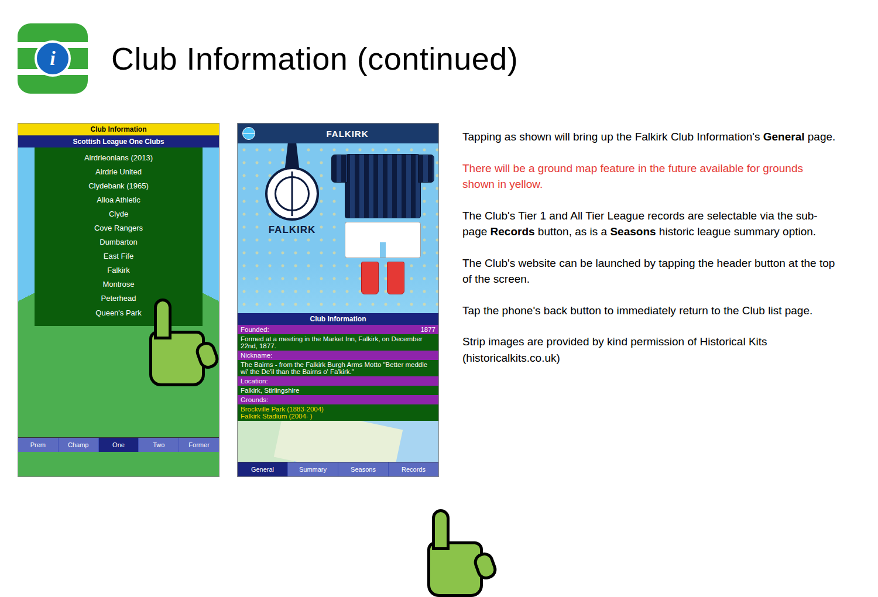i
Club Information (continued)
Club Information
Scottish League One Clubs
Airdrieonians (2013)
Airdrie United
Clydebank (1965)
Alloa Athletic
Clyde
Cove Rangers
Dumbarton
East Fife
Falkirk
Montrose
Peterhead
Queen's Park
Prem
Champ
One
Two
Former
FALKIRK
FALKIRK
Club Information
Founded: 1877
Formed at a meeting in the Market Inn, Falkirk, on December 22nd, 1877.
Nickname:
The Bairns - from the Falkirk Burgh Arms Motto "Better meddle wi' the De'il than the Bairns o' Fa'kirk."
Location:
Falkirk, Stirlingshire
Grounds:
Brockville Park (1883-2004)
Falkirk Stadium (2004- )
General
Summary
Seasons
Records
Tapping as shown will bring up the Falkirk Club Information's General page.
There will be a ground map feature in the future available for grounds shown in yellow.
The Club's Tier 1 and All Tier League records are selectable via the sub-page Records button, as is a Seasons historic league summary option.
The Club's website can be launched by tapping the header button at the top of the screen.
Tap the phone's back button to immediately return to the Club list page.
Strip images are provided by kind permission of Historical Kits (historicalkits.co.uk)